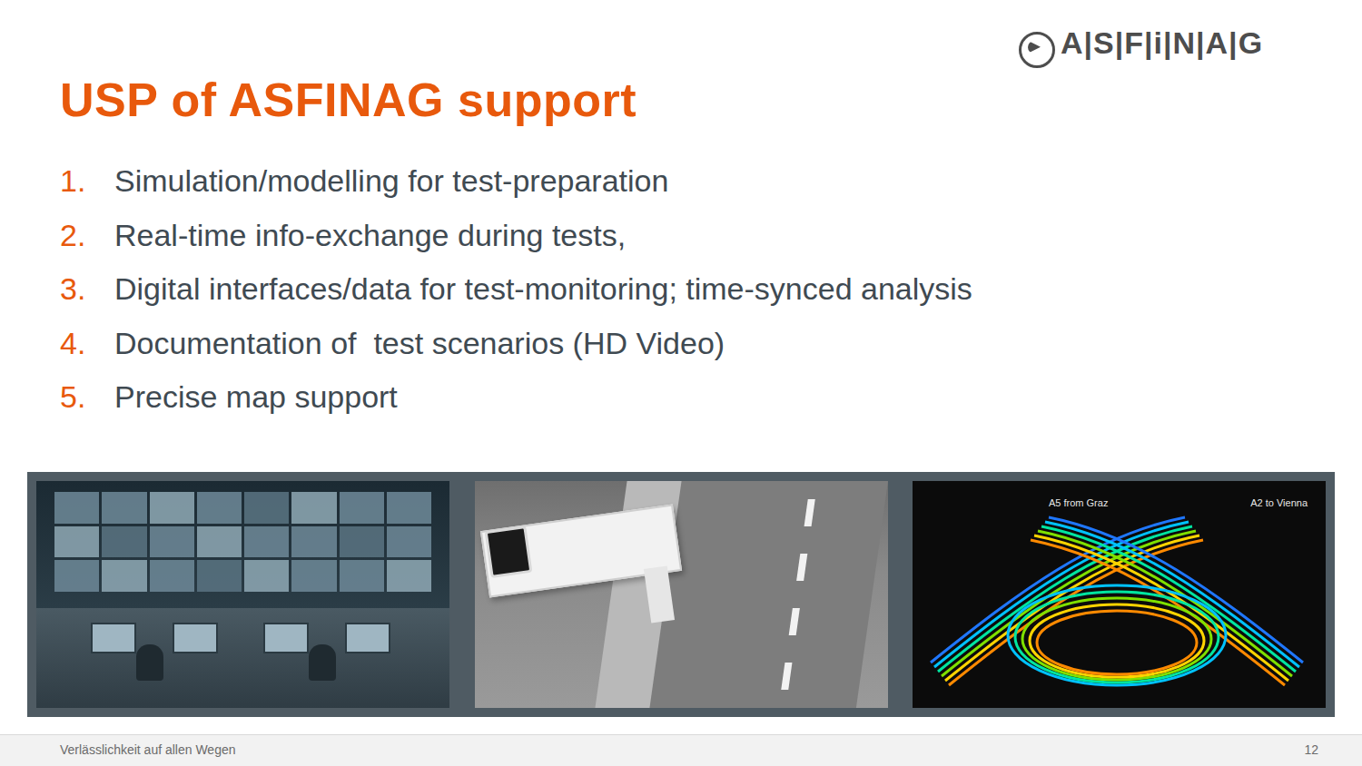A|S|F|i|N|A|G
USP of ASFINAG support
Simulation/modelling for test-preparation
Real-time info-exchange during tests,
Digital interfaces/data for test-monitoring; time-synced analysis
Documentation of test scenarios (HD Video)
Precise map support
A5 from Graz
A2 to Vienna
Verlässlichkeit auf allen Wegen
12